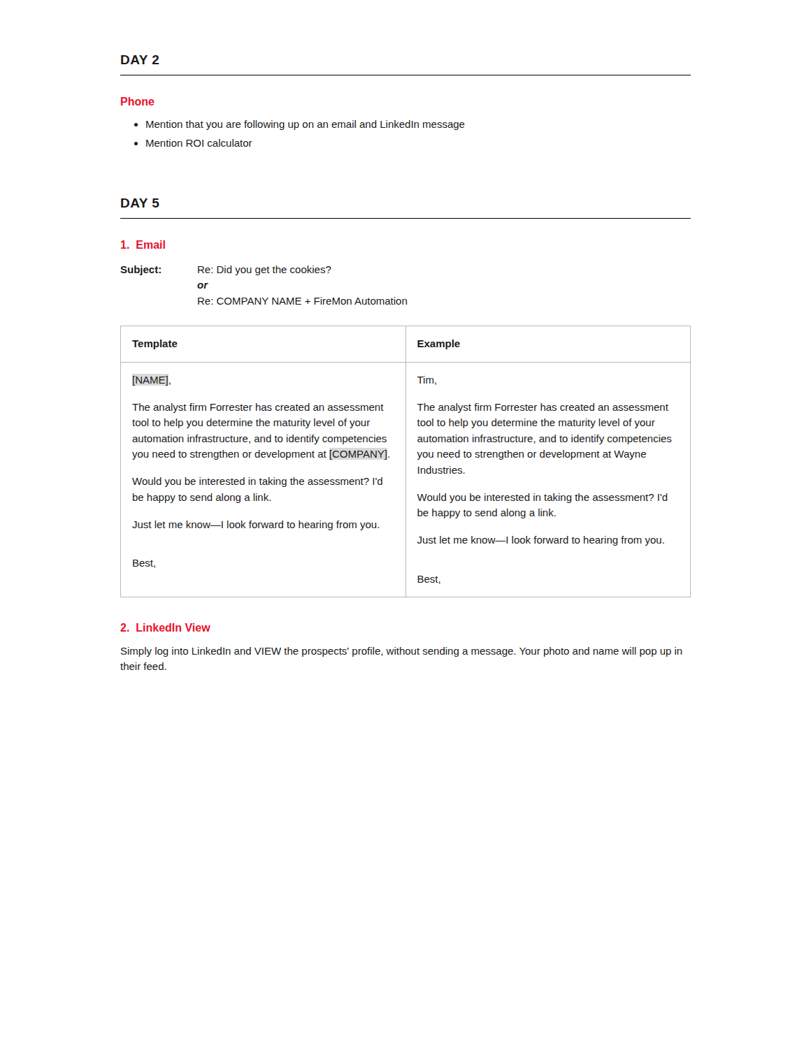DAY 2
Phone
Mention that you are following up on an email and LinkedIn message
Mention ROI calculator
DAY 5
1. Email
Subject:
Re: Did you get the cookies?
or
Re: COMPANY NAME + FireMon Automation
| Template | Example |
| --- | --- |
| [NAME] , The analyst firm Forrester has created an assessment tool to help you determine the maturity level of your automation infrastructure, and to identify competencies you need to strengthen or development at [COMPANY] . Would you be interested in taking the assessment? I'd be happy to send along a link. Just let me know—I look forward to hearing from you. Best, | Tim, The analyst firm Forrester has created an assessment tool to help you determine the maturity level of your automation infrastructure, and to identify competencies you need to strengthen or development at Wayne Industries. Would you be interested in taking the assessment? I'd be happy to send along a link. Just let me know—I look forward to hearing from you. Best, |
2. LinkedIn View
Simply log into LinkedIn and VIEW the prospects' profile, without sending a message. Your photo and name will pop up in their feed.